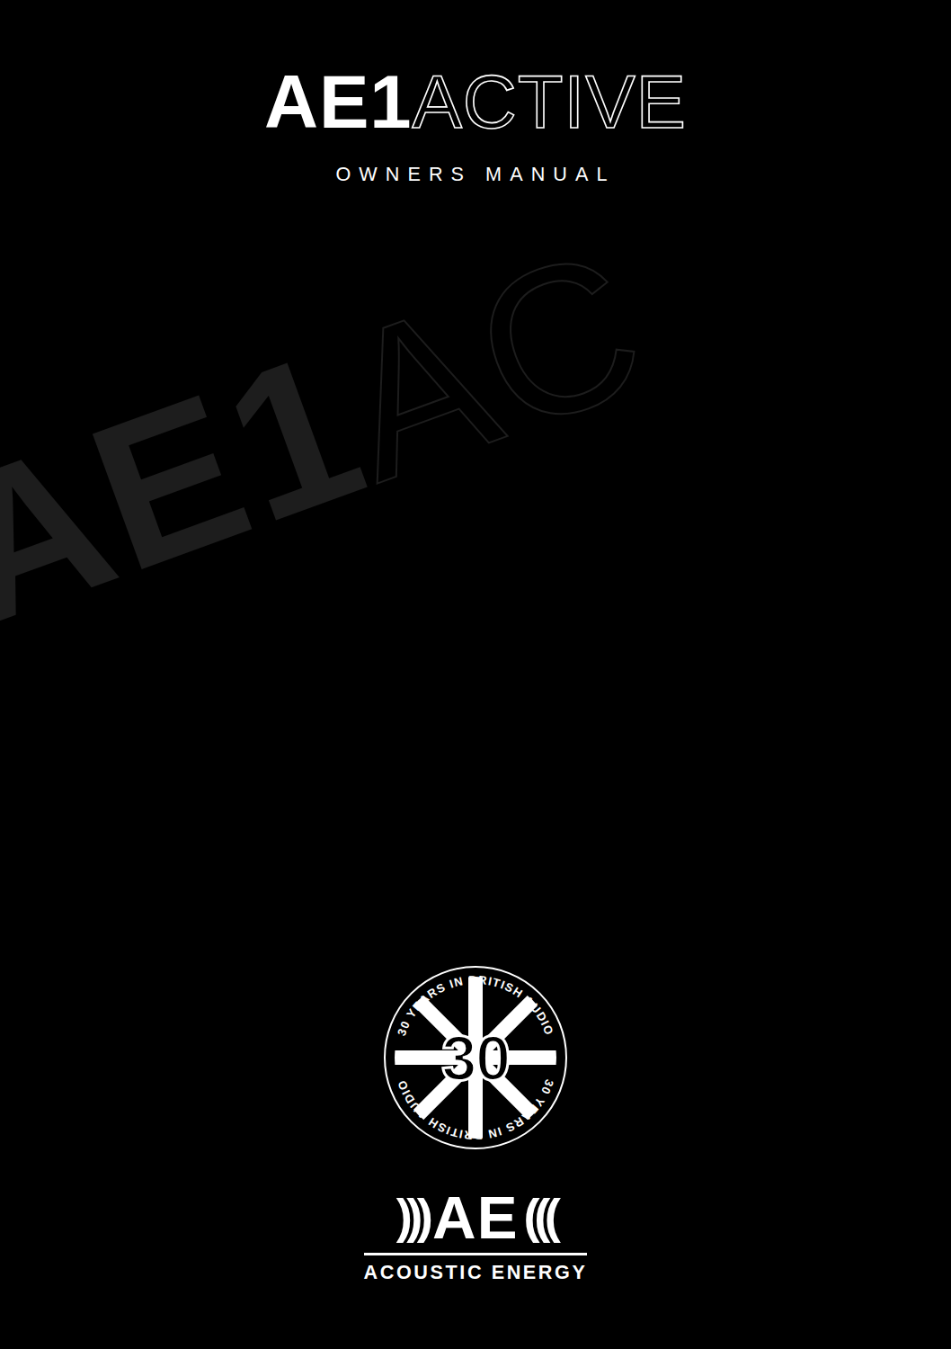AE1 AC
AE1 ACTIVE
Owners Manual
30
30 YEARS IN BRITISH AUDIO 30 YEARS IN BRITISH AUDIO
))) AE (((
ACOUSTIC ENERGY